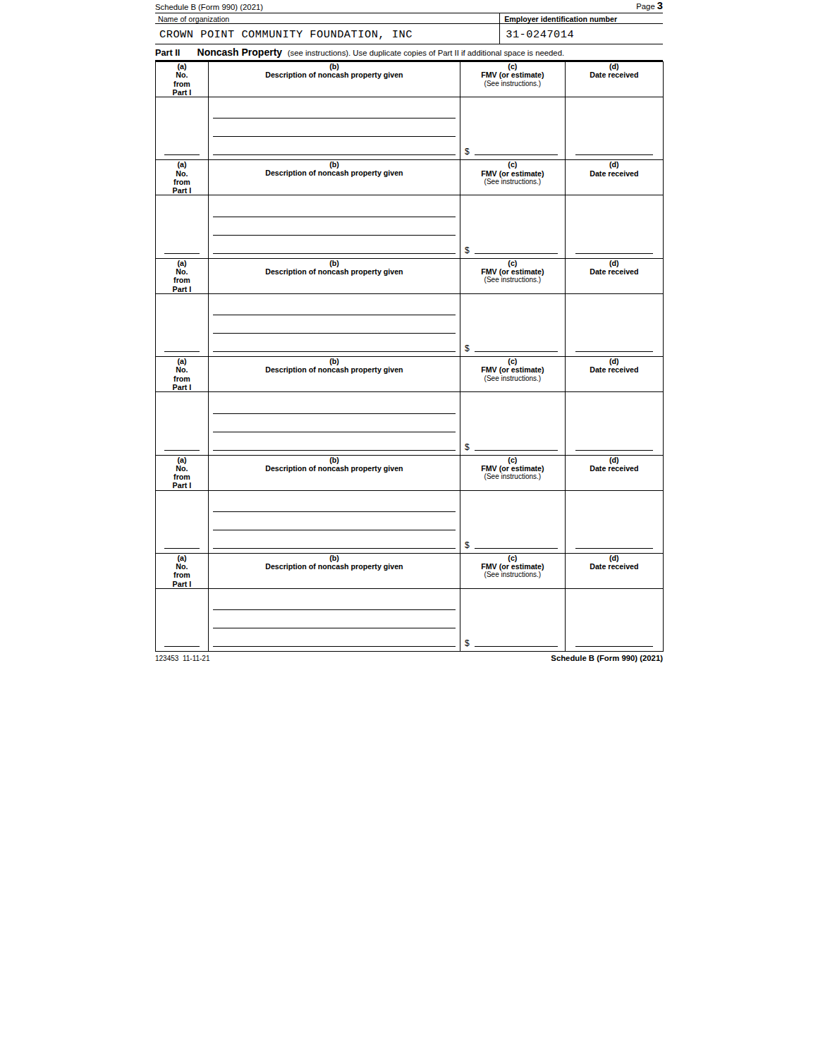Schedule B (Form 990) (2021)
Page 3
Name of organization
Employer identification number
CROWN POINT COMMUNITY FOUNDATION, INC
31-0247014
Part II
Noncash Property (see instructions). Use duplicate copies of Part II if additional space is needed.
| (a) No. from Part I | (b) Description of noncash property given | (c) FMV (or estimate) (See instructions.) | (d) Date received |
| | | $ | |
| (a) No. from Part I | (b) Description of noncash property given | (c) FMV (or estimate) (See instructions.) | (d) Date received |
| | | $ | |
| (a) No. from Part I | (b) Description of noncash property given | (c) FMV (or estimate) (See instructions.) | (d) Date received |
| | | $ | |
| (a) No. from Part I | (b) Description of noncash property given | (c) FMV (or estimate) (See instructions.) | (d) Date received |
| | | $ | |
| (a) No. from Part I | (b) Description of noncash property given | (c) FMV (or estimate) (See instructions.) | (d) Date received |
| | | $ | |
| (a) No. from Part I | (b) Description of noncash property given | (c) FMV (or estimate) (See instructions.) | (d) Date received |
| | | $ | |
123453 11-11-21
Schedule B (Form 990) (2021)